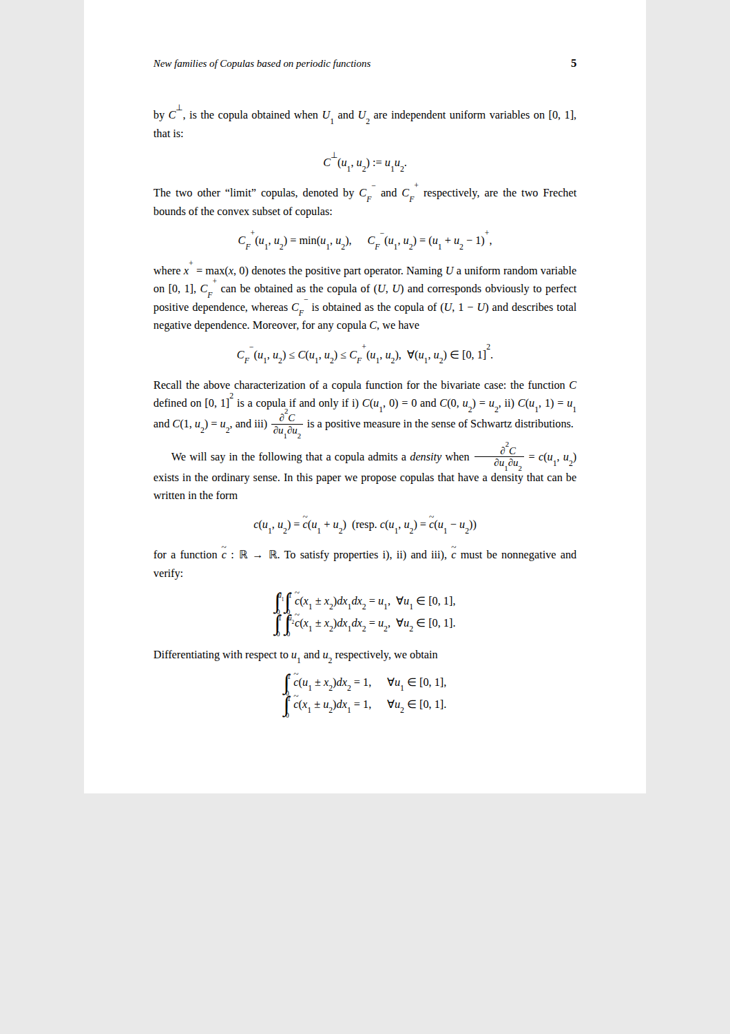New families of Copulas based on periodic functions 5
by C⊥, is the copula obtained when U1 and U2 are independent uniform variables on [0, 1], that is:
C⊥(u1, u2) := u1u2.
The two other “limit” copulas, denoted by CF− and CF+ respectively, are the two Frechet bounds of the convex subset of copulas:
CF+(u1, u2) = min(u1, u2), CF−(u1, u2) = (u1 + u2 − 1)+,
where x+ = max(x, 0) denotes the positive part operator. Naming U a uniform random variable on [0, 1], CF+ can be obtained as the copula of (U, U) and corresponds obviously to perfect positive dependence, whereas CF− is obtained as the copula of (U, 1 − U) and describes total negative dependence. Moreover, for any copula C, we have
CF−(u1, u2) ≤ C(u1, u2) ≤ CF+(u1, u2), ∀(u1, u2) ∈ [0, 1]2.
Recall the above characterization of a copula function for the bivariate case: the function C defined on [0, 1]2 is a copula if and only if i) C(u1, 0) = 0 and C(0, u2) = u2, ii) C(u1, 1) = u1 and C(1, u2) = u2, and iii) ∂2C∂u1∂u2 is a positive measure in the sense of Schwartz distributions.
We will say in the following that a copula admits a density when ∂2C∂u1∂u2 = c(u1, u2) exists in the ordinary sense. In this paper we propose copulas that have a density that can be written in the form
c(u1, u2) = c(u1 + u2) (resp. c(u1, u2) = c(u1 − u2))
for a function c : ℝ → ℝ. To satisfy properties i), ii) and iii), c must be nonnegative and verify:
∫0 u1 ∫01 c(x1 ± x2)dx1dx2 = u1, ∀u1 ∈ [0, 1], ∫01 ∫0 u2 c(x1 ± x2)dx1dx2 = u2, ∀u2 ∈ [0, 1].
Differentiating with respect to u1 and u2 respectively, we obtain
∫01 c(u1 ± x2)dx2 = 1, ∀u1 ∈ [0, 1], ∫01 c(x1 ± u2)dx1 = 1, ∀u2 ∈ [0, 1].